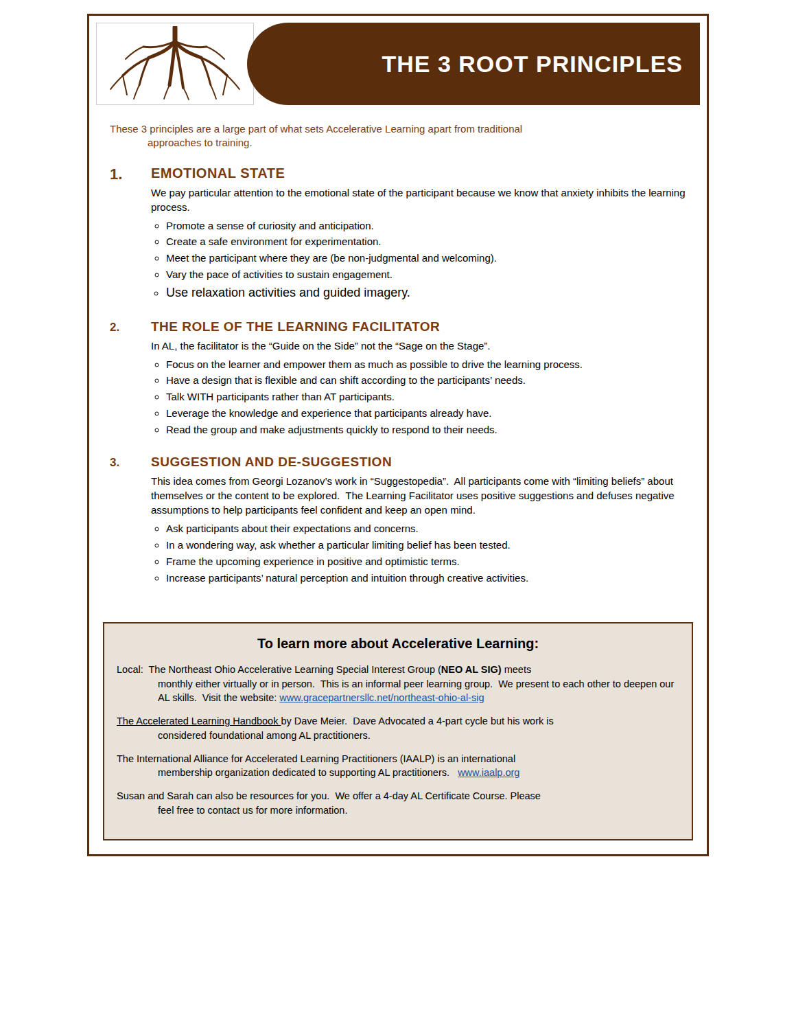THE 3 ROOT PRINCIPLES
These 3 principles are a large part of what sets Accelerative Learning apart from traditional approaches to training.
EMOTIONAL STATE
We pay particular attention to the emotional state of the participant because we know that anxiety inhibits the learning process.
Promote a sense of curiosity and anticipation.
Create a safe environment for experimentation.
Meet the participant where they are (be non-judgmental and welcoming).
Vary the pace of activities to sustain engagement.
Use relaxation activities and guided imagery.
THE ROLE OF THE LEARNING FACILITATOR
In AL, the facilitator is the “Guide on the Side” not the “Sage on the Stage”.
Focus on the learner and empower them as much as possible to drive the learning process.
Have a design that is flexible and can shift according to the participants’ needs.
Talk WITH participants rather than AT participants.
Leverage the knowledge and experience that participants already have.
Read the group and make adjustments quickly to respond to their needs.
SUGGESTION AND DE-SUGGESTION
This idea comes from Georgi Lozanov’s work in “Suggestopedia”. All participants come with “limiting beliefs” about themselves or the content to be explored. The Learning Facilitator uses positive suggestions and defuses negative assumptions to help participants feel confident and keep an open mind.
Ask participants about their expectations and concerns.
In a wondering way, ask whether a particular limiting belief has been tested.
Frame the upcoming experience in positive and optimistic terms.
Increase participants’ natural perception and intuition through creative activities.
To learn more about Accelerative Learning:
Local: The Northeast Ohio Accelerative Learning Special Interest Group (NEO AL SIG) meets monthly either virtually or in person. This is an informal peer learning group. We present to each other to deepen our AL skills. Visit the website: www.gracepartnersllc.net/northeast-ohio-al-sig
The Accelerated Learning Handbook by Dave Meier. Dave Advocated a 4-part cycle but his work is considered foundational among AL practitioners.
The International Alliance for Accelerated Learning Practitioners (IAALP) is an international membership organization dedicated to supporting AL practitioners. www.iaalp.org
Susan and Sarah can also be resources for you. We offer a 4-day AL Certificate Course. Please feel free to contact us for more information.